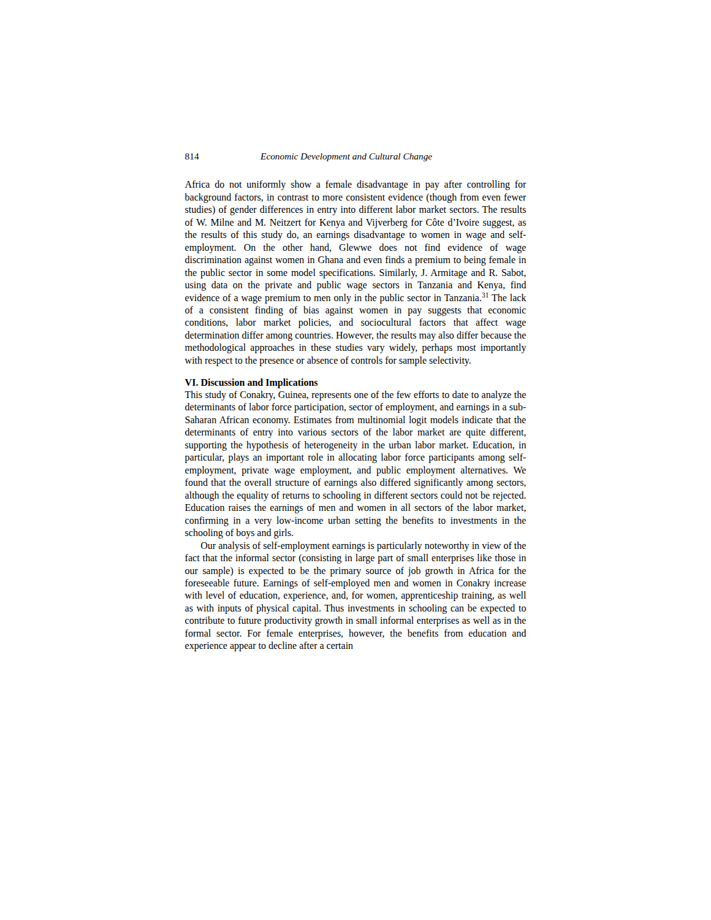814 Economic Development and Cultural Change
Africa do not uniformly show a female disadvantage in pay after controlling for background factors, in contrast to more consistent evidence (though from even fewer studies) of gender differences in entry into different labor market sectors. The results of W. Milne and M. Neitzert for Kenya and Vijverberg for Côte d’Ivoire suggest, as the results of this study do, an earnings disadvantage to women in wage and self-employment. On the other hand, Glewwe does not find evidence of wage discrimination against women in Ghana and even finds a premium to being female in the public sector in some model specifications. Similarly, J. Armitage and R. Sabot, using data on the private and public wage sectors in Tanzania and Kenya, find evidence of a wage premium to men only in the public sector in Tanzania.31 The lack of a consistent finding of bias against women in pay suggests that economic conditions, labor market policies, and sociocultural factors that affect wage determination differ among countries. However, the results may also differ because the methodological approaches in these studies vary widely, perhaps most importantly with respect to the presence or absence of controls for sample selectivity.
VI. Discussion and Implications
This study of Conakry, Guinea, represents one of the few efforts to date to analyze the determinants of labor force participation, sector of employment, and earnings in a sub-Saharan African economy. Estimates from multinomial logit models indicate that the determinants of entry into various sectors of the labor market are quite different, supporting the hypothesis of heterogeneity in the urban labor market. Education, in particular, plays an important role in allocating labor force participants among self-employment, private wage employment, and public employment alternatives. We found that the overall structure of earnings also differed significantly among sectors, although the equality of returns to schooling in different sectors could not be rejected. Education raises the earnings of men and women in all sectors of the labor market, confirming in a very low-income urban setting the benefits to investments in the schooling of boys and girls.
Our analysis of self-employment earnings is particularly noteworthy in view of the fact that the informal sector (consisting in large part of small enterprises like those in our sample) is expected to be the primary source of job growth in Africa for the foreseeable future. Earnings of self-employed men and women in Conakry increase with level of education, experience, and, for women, apprenticeship training, as well as with inputs of physical capital. Thus investments in schooling can be expected to contribute to future productivity growth in small informal enterprises as well as in the formal sector. For female enterprises, however, the benefits from education and experience appear to decline after a certain